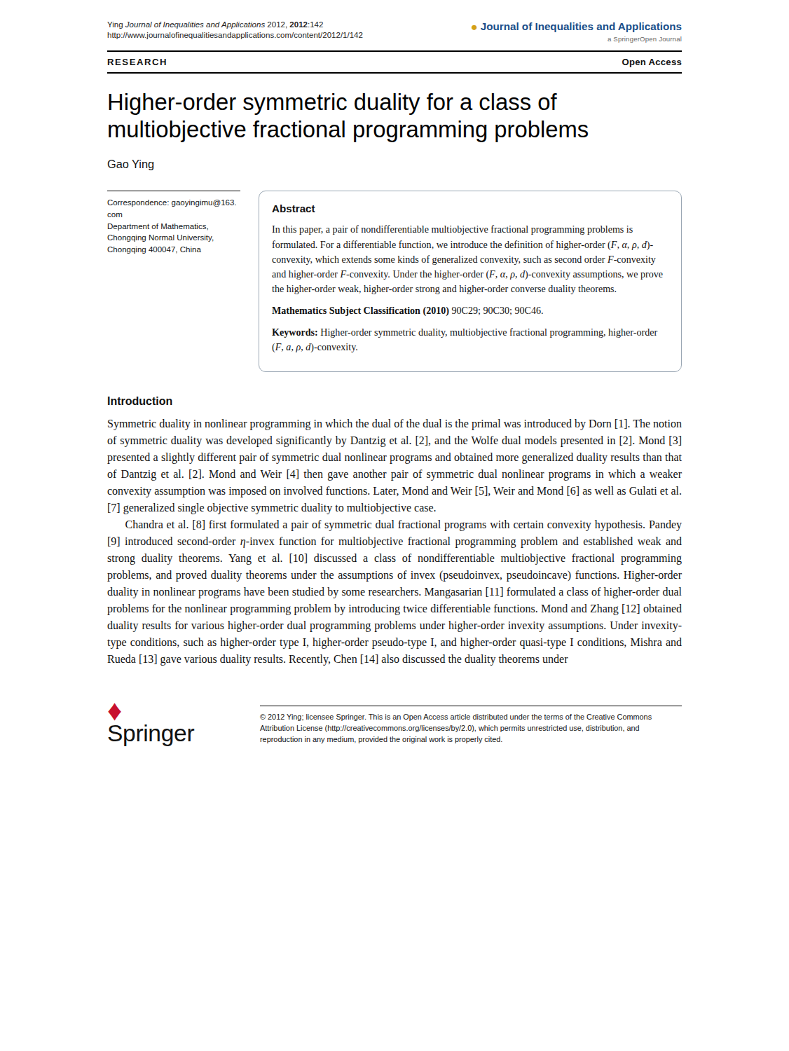Ying Journal of Inequalities and Applications 2012, 2012:142
http://www.journalofinequalitiesandapplications.com/content/2012/1/142
● Journal of Inequalities and Applications
a SpringerOpen Journal
RESEARCH Open Access
Higher-order symmetric duality for a class of multiobjective fractional programming problems
Gao Ying
Correspondence: gaoyingimu@163.com
Department of Mathematics,
Chongqing Normal University,
Chongqing 400047, China
Abstract
In this paper, a pair of nondifferentiable multiobjective fractional programming problems is formulated. For a differentiable function, we introduce the definition of higher-order (F, α, ρ, d)-convexity, which extends some kinds of generalized convexity, such as second order F-convexity and higher-order F-convexity. Under the higher-order (F, α, ρ, d)-convexity assumptions, we prove the higher-order weak, higher-order strong and higher-order converse duality theorems.
Mathematics Subject Classification (2010) 90C29; 90C30; 90C46.
Keywords: Higher-order symmetric duality, multiobjective fractional programming, higher-order (F, a, ρ, d)-convexity.
Introduction
Symmetric duality in nonlinear programming in which the dual of the dual is the primal was introduced by Dorn [1]. The notion of symmetric duality was developed significantly by Dantzig et al. [2], and the Wolfe dual models presented in [2]. Mond [3] presented a slightly different pair of symmetric dual nonlinear programs and obtained more generalized duality results than that of Dantzig et al. [2]. Mond and Weir [4] then gave another pair of symmetric dual nonlinear programs in which a weaker convexity assumption was imposed on involved functions. Later, Mond and Weir [5], Weir and Mond [6] as well as Gulati et al. [7] generalized single objective symmetric duality to multiobjective case.
Chandra et al. [8] first formulated a pair of symmetric dual fractional programs with certain convexity hypothesis. Pandey [9] introduced second-order η-invex function for multiobjective fractional programming problem and established weak and strong duality theorems. Yang et al. [10] discussed a class of nondifferentiable multiobjective fractional programming problems, and proved duality theorems under the assumptions of invex (pseudoinvex, pseudoincave) functions. Higher-order duality in nonlinear programs have been studied by some researchers. Mangasarian [11] formulated a class of higher-order dual problems for the nonlinear programming problem by introducing twice differentiable functions. Mond and Zhang [12] obtained duality results for various higher-order dual programming problems under higher-order invexity assumptions. Under invexity-type conditions, such as higher-order type I, higher-order pseudo-type I, and higher-order quasi-type I conditions, Mishra and Rueda [13] gave various duality results. Recently, Chen [14] also discussed the duality theorems under
♦ Springer
© 2012 Ying; licensee Springer. This is an Open Access article distributed under the terms of the Creative Commons Attribution License (http://creativecommons.org/licenses/by/2.0), which permits unrestricted use, distribution, and reproduction in any medium, provided the original work is properly cited.